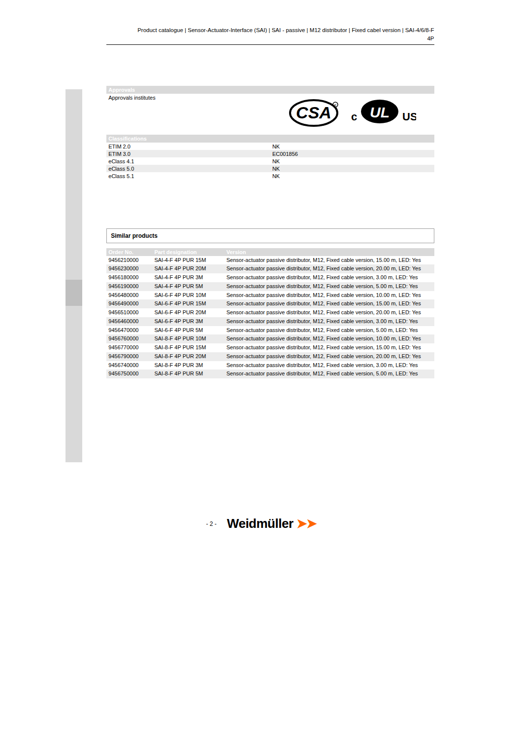Product catalogue | Sensor-Actuator-Interface (SAI) | SAI - passive | M12 distributor | Fixed cabel version | SAI-4/6/8-F 4P
| Approvals |
| Approvals institutes | CSA R c UL ® US |
| Classifications |
| ETIM 2.0 | NK |
| ETIM 3.0 | EC001856 |
| eClass 4.1 | NK |
| eClass 5.0 | NK |
| eClass 5.1 | NK |
Similar products
| Order No. | Part designation | Version |
| --- | --- | --- |
| 9456210000 | SAI-4-F 4P PUR 15M | Sensor-actuator passive distributor, M12, Fixed cable version, 15.00 m, LED: Yes |
| 9456230000 | SAI-4-F 4P PUR 20M | Sensor-actuator passive distributor, M12, Fixed cable version, 20.00 m, LED: Yes |
| 9456180000 | SAI-4-F 4P PUR 3M | Sensor-actuator passive distributor, M12, Fixed cable version, 3.00 m, LED: Yes |
| 9456190000 | SAI-4-F 4P PUR 5M | Sensor-actuator passive distributor, M12, Fixed cable version, 5.00 m, LED: Yes |
| 9456480000 | SAI-6-F 4P PUR 10M | Sensor-actuator passive distributor, M12, Fixed cable version, 10.00 m, LED: Yes |
| 9456490000 | SAI-6-F 4P PUR 15M | Sensor-actuator passive distributor, M12, Fixed cable version, 15.00 m, LED: Yes |
| 9456510000 | SAI-6-F 4P PUR 20M | Sensor-actuator passive distributor, M12, Fixed cable version, 20.00 m, LED: Yes |
| 9456460000 | SAI-6-F 4P PUR 3M | Sensor-actuator passive distributor, M12, Fixed cable version, 3.00 m, LED: Yes |
| 9456470000 | SAI-6-F 4P PUR 5M | Sensor-actuator passive distributor, M12, Fixed cable version, 5.00 m, LED: Yes |
| 9456760000 | SAI-8-F 4P PUR 10M | Sensor-actuator passive distributor, M12, Fixed cable version, 10.00 m, LED: Yes |
| 9456770000 | SAI-8-F 4P PUR 15M | Sensor-actuator passive distributor, M12, Fixed cable version, 15.00 m, LED: Yes |
| 9456790000 | SAI-8-F 4P PUR 20M | Sensor-actuator passive distributor, M12, Fixed cable version, 20.00 m, LED: Yes |
| 9456740000 | SAI-8-F 4P PUR 3M | Sensor-actuator passive distributor, M12, Fixed cable version, 3.00 m, LED: Yes |
| 9456750000 | SAI-8-F 4P PUR 5M | Sensor-actuator passive distributor, M12, Fixed cable version, 5.00 m, LED: Yes |
- 2 - Weidmüller➤➤